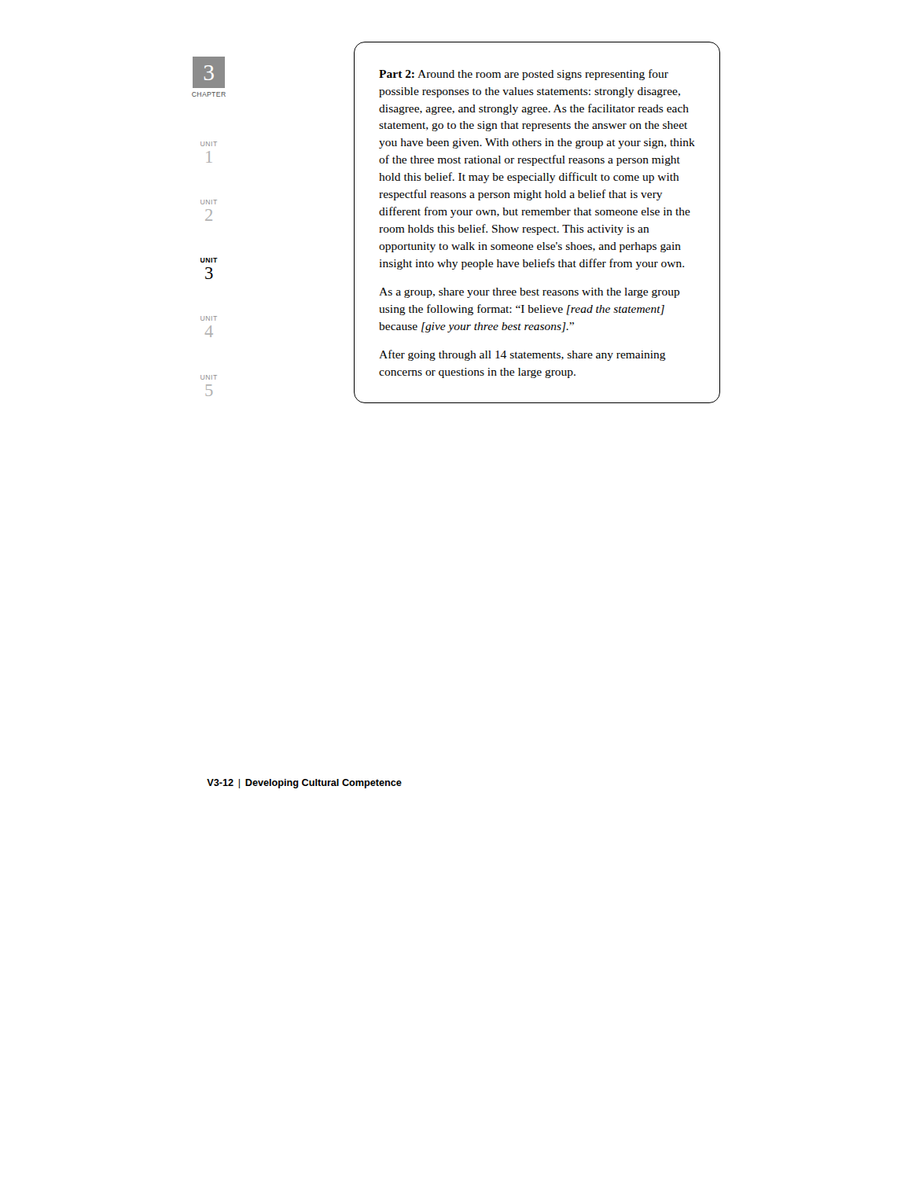3
Chapter
Unit 1
Unit 2
Unit 3
Unit 4
Unit 5
Part 2: Around the room are posted signs representing four possible responses to the values statements: strongly disagree, disagree, agree, and strongly agree. As the facilitator reads each statement, go to the sign that represents the answer on the sheet you have been given. With others in the group at your sign, think of the three most rational or respectful reasons a person might hold this belief. It may be especially difficult to come up with respectful reasons a person might hold a belief that is very different from your own, but remember that someone else in the room holds this belief. Show respect. This activity is an opportunity to walk in someone else's shoes, and perhaps gain insight into why people have beliefs that differ from your own.
As a group, share your three best reasons with the large group using the following format: “I believe [read the statement] because [give your three best reasons].”
After going through all 14 statements, share any remaining concerns or questions in the large group.
V3-12 | Developing Cultural Competence